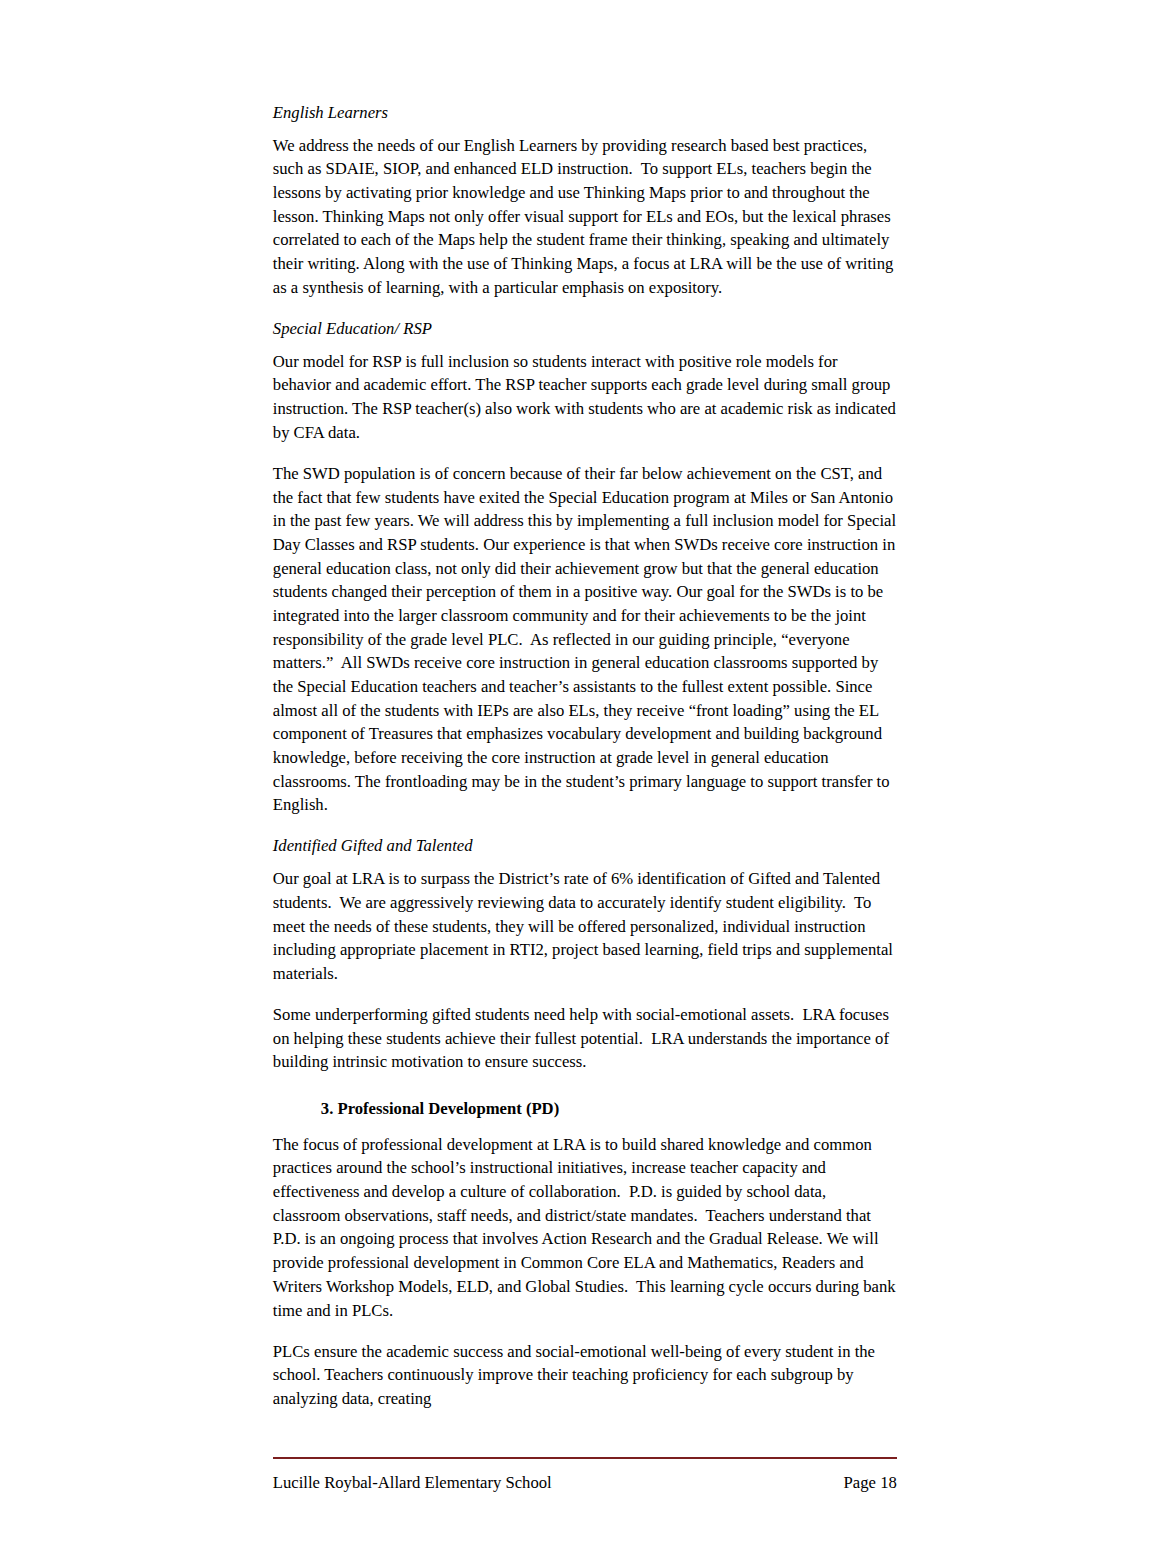English Learners
We address the needs of our English Learners by providing research based best practices, such as SDAIE, SIOP, and enhanced ELD instruction. To support ELs, teachers begin the lessons by activating prior knowledge and use Thinking Maps prior to and throughout the lesson. Thinking Maps not only offer visual support for ELs and EOs, but the lexical phrases correlated to each of the Maps help the student frame their thinking, speaking and ultimately their writing. Along with the use of Thinking Maps, a focus at LRA will be the use of writing as a synthesis of learning, with a particular emphasis on expository.
Special Education/ RSP
Our model for RSP is full inclusion so students interact with positive role models for behavior and academic effort. The RSP teacher supports each grade level during small group instruction. The RSP teacher(s) also work with students who are at academic risk as indicated by CFA data.
The SWD population is of concern because of their far below achievement on the CST, and the fact that few students have exited the Special Education program at Miles or San Antonio in the past few years. We will address this by implementing a full inclusion model for Special Day Classes and RSP students. Our experience is that when SWDs receive core instruction in general education class, not only did their achievement grow but that the general education students changed their perception of them in a positive way. Our goal for the SWDs is to be integrated into the larger classroom community and for their achievements to be the joint responsibility of the grade level PLC. As reflected in our guiding principle, “everyone matters.” All SWDs receive core instruction in general education classrooms supported by the Special Education teachers and teacher’s assistants to the fullest extent possible. Since almost all of the students with IEPs are also ELs, they receive “front loading” using the EL component of Treasures that emphasizes vocabulary development and building background knowledge, before receiving the core instruction at grade level in general education classrooms. The frontloading may be in the student’s primary language to support transfer to English.
Identified Gifted and Talented
Our goal at LRA is to surpass the District’s rate of 6% identification of Gifted and Talented students. We are aggressively reviewing data to accurately identify student eligibility. To meet the needs of these students, they will be offered personalized, individual instruction including appropriate placement in RTI2, project based learning, field trips and supplemental materials.
Some underperforming gifted students need help with social-emotional assets. LRA focuses on helping these students achieve their fullest potential. LRA understands the importance of building intrinsic motivation to ensure success.
3. Professional Development (PD)
The focus of professional development at LRA is to build shared knowledge and common practices around the school’s instructional initiatives, increase teacher capacity and effectiveness and develop a culture of collaboration. P.D. is guided by school data, classroom observations, staff needs, and district/state mandates. Teachers understand that P.D. is an ongoing process that involves Action Research and the Gradual Release. We will provide professional development in Common Core ELA and Mathematics, Readers and Writers Workshop Models, ELD, and Global Studies. This learning cycle occurs during bank time and in PLCs.
PLCs ensure the academic success and social-emotional well-being of every student in the school. Teachers continuously improve their teaching proficiency for each subgroup by analyzing data, creating
Lucille Roybal-Allard Elementary School Page 18